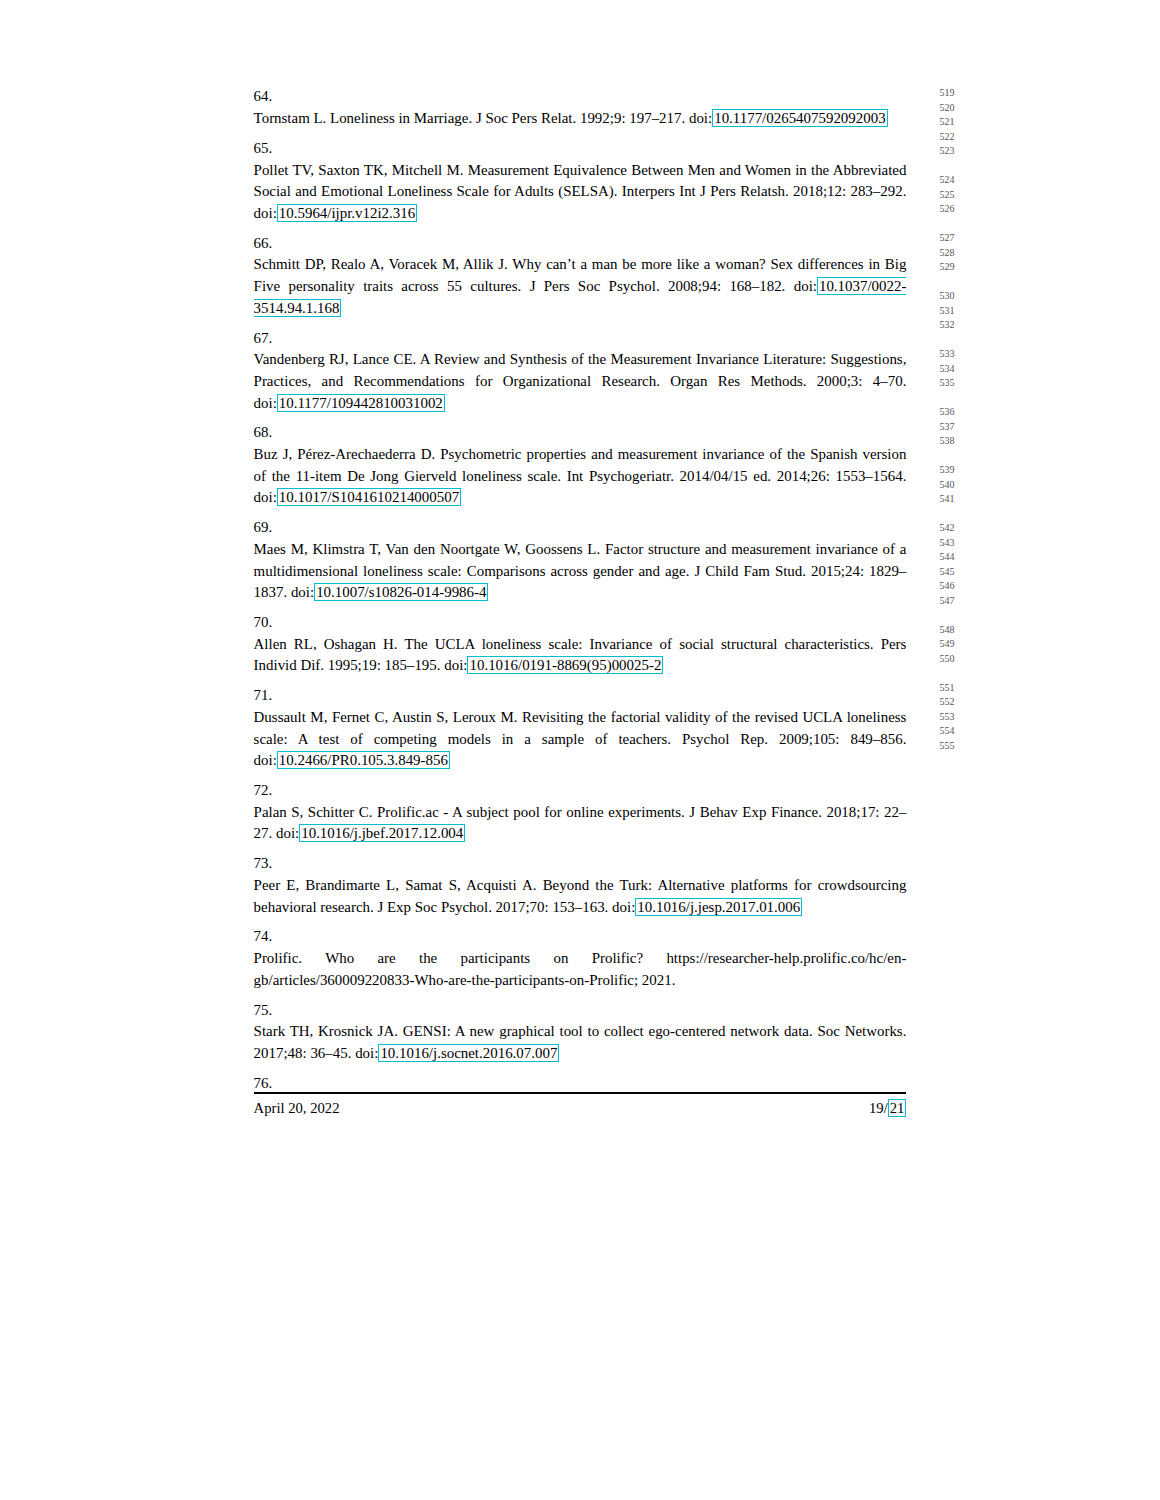64. Tornstam L. Loneliness in Marriage. J Soc Pers Relat. 1992;9: 197–217. doi:10.1177/0265407592092003
65. Pollet TV, Saxton TK, Mitchell M. Measurement Equivalence Between Men and Women in the Abbreviated Social and Emotional Loneliness Scale for Adults (SELSA). Interpers Int J Pers Relatsh. 2018;12: 283–292. doi:10.5964/ijpr.v12i2.316
66. Schmitt DP, Realo A, Voracek M, Allik J. Why can’t a man be more like a woman? Sex differences in Big Five personality traits across 55 cultures. J Pers Soc Psychol. 2008;94: 168–182. doi:10.1037/0022-3514.94.1.168
67. Vandenberg RJ, Lance CE. A Review and Synthesis of the Measurement Invariance Literature: Suggestions, Practices, and Recommendations for Organizational Research. Organ Res Methods. 2000;3: 4–70. doi:10.1177/109442810031002
68. Buz J, Pérez-Arechaederra D. Psychometric properties and measurement invariance of the Spanish version of the 11-item De Jong Gierveld loneliness scale. Int Psychogeriatr. 2014/04/15 ed. 2014;26: 1553–1564. doi:10.1017/S1041610214000507
69. Maes M, Klimstra T, Van den Noortgate W, Goossens L. Factor structure and measurement invariance of a multidimensional loneliness scale: Comparisons across gender and age. J Child Fam Stud. 2015;24: 1829–1837. doi:10.1007/s10826-014-9986-4
70. Allen RL, Oshagan H. The UCLA loneliness scale: Invariance of social structural characteristics. Pers Individ Dif. 1995;19: 185–195. doi:10.1016/0191-8869(95)00025-2
71. Dussault M, Fernet C, Austin S, Leroux M. Revisiting the factorial validity of the revised UCLA loneliness scale: A test of competing models in a sample of teachers. Psychol Rep. 2009;105: 849–856. doi:10.2466/PR0.105.3.849-856
72. Palan S, Schitter C. Prolific.ac - A subject pool for online experiments. J Behav Exp Finance. 2018;17: 22–27. doi:10.1016/j.jbef.2017.12.004
73. Peer E, Brandimarte L, Samat S, Acquisti A. Beyond the Turk: Alternative platforms for crowdsourcing behavioral research. J Exp Soc Psychol. 2017;70: 153–163. doi:10.1016/j.jesp.2017.01.006
74. Prolific. Who are the participants on Prolific? https://researcher-help.prolific.co/hc/en-gb/articles/360009220833-Who-are-the-participants-on-Prolific; 2021.
75. Stark TH, Krosnick JA. GENSI: A new graphical tool to collect ego-centered network data. Soc Networks. 2017;48: 36–45. doi:10.1016/j.socnet.2016.07.007
76.
519
520
521
522
523
524
525
526
527
528
529
530
531
532
533
534
535
536
537
538
539
540
541
542
543
544
545
546
547
548
549
550
551
552
553
554
555
April 20, 2022 19/21